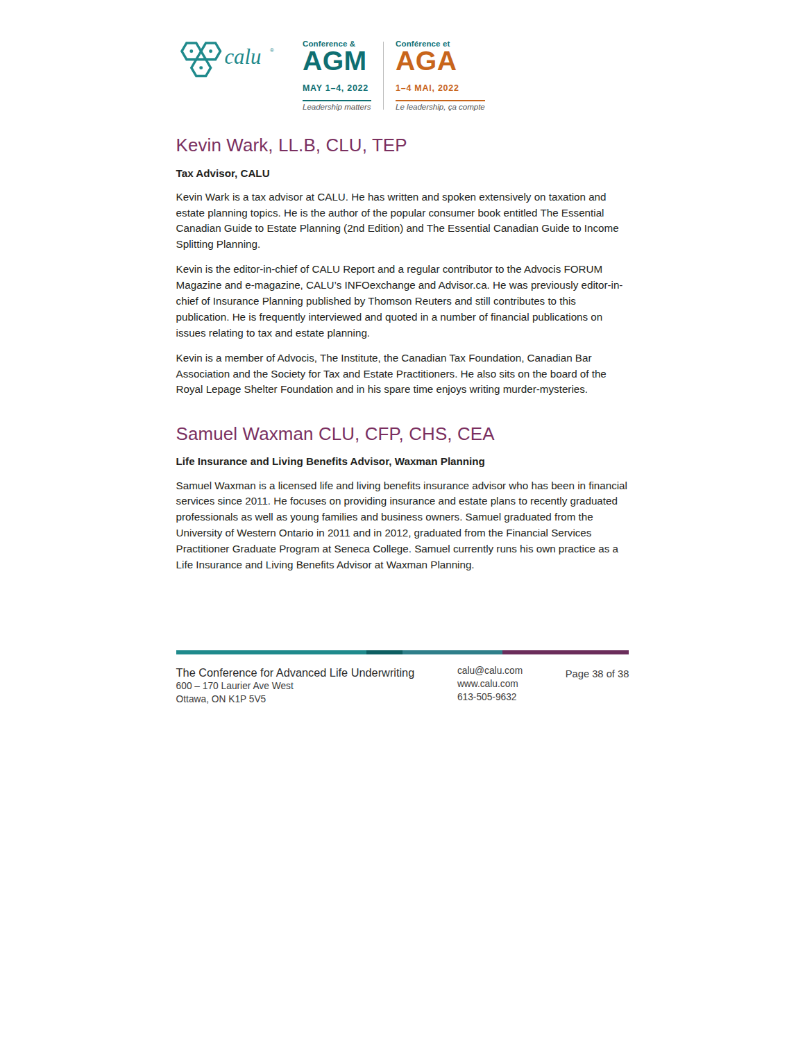calu ®
Conference &
AGM
MAY 1–4, 2022
Leadership matters
Conférence et
AGA
1–4 MAI, 2022
Le leadership, ça compte
Kevin Wark, LL.B, CLU, TEP
Tax Advisor, CALU
Kevin Wark is a tax advisor at CALU. He has written and spoken extensively on taxation and estate planning topics. He is the author of the popular consumer book entitled The Essential Canadian Guide to Estate Planning (2nd Edition) and The Essential Canadian Guide to Income Splitting Planning.
Kevin is the editor-in-chief of CALU Report and a regular contributor to the Advocis FORUM Magazine and e-magazine, CALU’s INFOexchange and Advisor.ca. He was previously editor-in-chief of Insurance Planning published by Thomson Reuters and still contributes to this publication. He is frequently interviewed and quoted in a number of financial publications on issues relating to tax and estate planning.
Kevin is a member of Advocis, The Institute, the Canadian Tax Foundation, Canadian Bar Association and the Society for Tax and Estate Practitioners. He also sits on the board of the Royal Lepage Shelter Foundation and in his spare time enjoys writing murder-mysteries.
Samuel Waxman CLU, CFP, CHS, CEA
Life Insurance and Living Benefits Advisor, Waxman Planning
Samuel Waxman is a licensed life and living benefits insurance advisor who has been in financial services since 2011. He focuses on providing insurance and estate plans to recently graduated professionals as well as young families and business owners. Samuel graduated from the University of Western Ontario in 2011 and in 2012, graduated from the Financial Services Practitioner Graduate Program at Seneca College. Samuel currently runs his own practice as a Life Insurance and Living Benefits Advisor at Waxman Planning.
The Conference for Advanced Life Underwriting
600 – 170 Laurier Ave West
Ottawa, ON K1P 5V5
calu@calu.com
www.calu.com
613-505-9632
Page 38 of 38